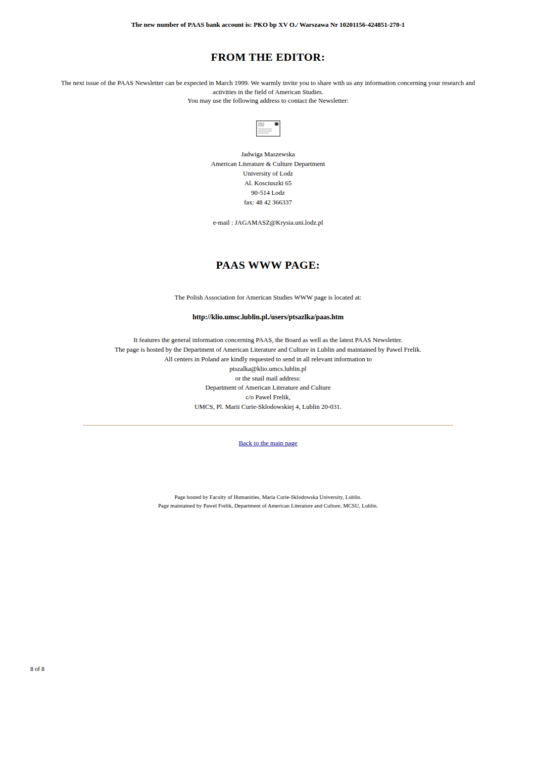The new number of PAAS bank account is: PKO bp XV O./ Warszawa Nr 10201156-424851-270-1
FROM THE EDITOR:
The next issue of the PAAS Newsletter can be expected in March 1999. We warmly invite you to share with us any information concerning your research and activities in the field of American Studies.
You may use the following address to contact the Newsletter:
Jadwiga Maszewska
American Literature & Culture Department
University of Lodz
Al. Kosciuszki 65
90-514 Lodz
fax: 48 42 366337
e-mail : JAGAMASZ@Krysia.uni.lodz.pl
PAAS WWW PAGE:
The Polish Association for American Studies WWW page is located at:
http://klio.umsc.lublin.pl./users/ptsazlka/paas.htm
It features the general information concerning PAAS, the Board as well as the latest PAAS Newsletter.
The page is hosted by the Department of American Literature and Culture in Lublin and maintained by Pawel Frelik.
All centers in Poland are kindly requested to send in all relevant information to
ptszalka@klio.umcs.lublin.pl
or the snail mail address:
Department of American Literature and Culture
c/o Pawel Frelik,
UMCS, Pl. Marii Curie-Sklodowskiej 4, Lublin 20-031.
Back to the main page
Page hosted by Faculty of Humanities, Maria Curie-Sklodowska University, Lublin.
Page maintained by Pawel Frelik, Department of American Literature and Culture, MCSU, Lublin.
8 of 8